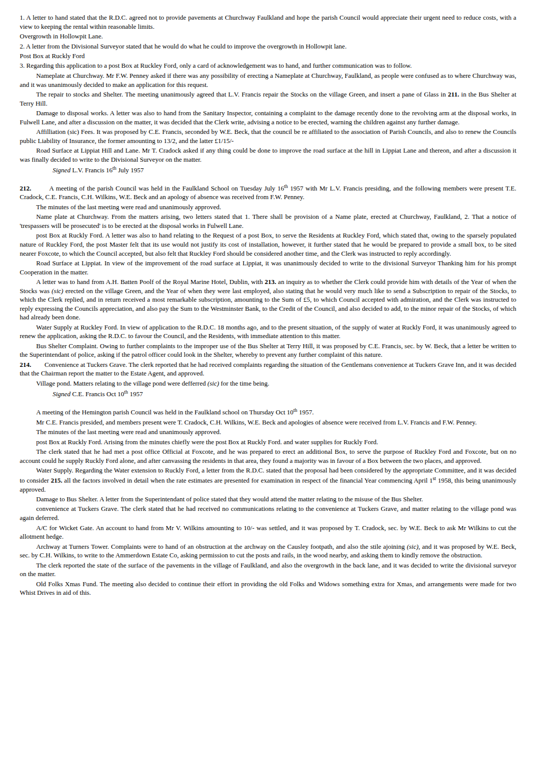1. A letter to hand stated that the R.D.C. agreed not to provide pavements at Churchway Faulkland and hope the parish Council would appreciate their urgent need to reduce costs, with a view to keeping the rental within reasonable limits.
Overgrowth in Hollowpit Lane.
2. A letter from the Divisional Surveyor stated that he would do what he could to improve the overgrowth in Hollowpit lane.
Post Box at Ruckly Ford
3. Regarding this application to a post Box at Ruckley Ford, only a card of acknowledgement was to hand, and further communication was to follow.
Nameplate at Churchway. Mr F.W. Penney asked if there was any possibility of erecting a Nameplate at Churchway, Faulkland, as people were confused as to where Churchway was, and it was unanimously decided to make an application for this request.
The repair to stocks and Shelter. The meeting unanimously agreed that L.V. Francis repair the Stocks on the village Green, and insert a pane of Glass in 211. in the Bus Shelter at Terry Hill.
Damage to disposal works. A letter was also to hand from the Sanitary Inspector, containing a complaint to the damage recently done to the revolving arm at the disposal works, in Fulwell Lane, and after a discussion on the matter, it was decided that the Clerk write, advising a notice to be erected, warning the children against any further damage.
Affilliation (sic) Fees. It was proposed by C.E. Francis, seconded by W.E. Beck, that the council be re affiliated to the association of Parish Councils, and also to renew the Councils public Liability of Insurance, the former amounting to 13/2, and the latter £1/15/-
Road Surface at Lippiat Hill and Lane. Mr T. Cradock asked if any thing could be done to improve the road surface at the hill in Lippiat Lane and thereon, and after a discussion it was finally decided to write to the Divisional Surveyor on the matter.
Signed L.V. Francis 16th July 1957
212. A meeting of the parish Council was held in the Faulkland School on Tuesday July 16th 1957 with Mr L.V. Francis presiding, and the following members were present T.E. Cradock, C.E. Francis, C.H. Wilkins, W.E. Beck and an apology of absence was received from F.W. Penney.
The minutes of the last meeting were read and unanimously approved.
Name plate at Churchway. From the matters arising, two letters stated that 1. There shall be provision of a Name plate, erected at Churchway, Faulkland, 2. That a notice of 'trespassers will be prosecuted' is to be erected at the disposal works in Fulwell Lane.
post Box at Ruckly Ford. A letter was also to hand relating to the Request of a post Box, to serve the Residents at Ruckley Ford, which stated that, owing to the sparsely populated nature of Ruckley Ford, the post Master felt that its use would not justify its cost of installation, however, it further stated that he would be prepared to provide a small box, to be sited nearer Foxcote, to which the Council accepted, but also felt that Ruckley Ford should be considered another time, and the Clerk was instructed to reply accordingly.
Road Surface at Lippiat. In view of the improvement of the road surface at Lippiat, it was unanimously decided to write to the divisional Surveyor Thanking him for his prompt Cooperation in the matter.
A letter was to hand from A.H. Batten Poolf of the Royal Marine Hotel, Dublin, with 213. an inquiry as to whether the Clerk could provide him with details of the Year of when the Stocks was (sic) erected on the village Green, and the Year of when they were last employed, also stating that he would very much like to send a Subscription to repair of the Stocks, to which the Clerk replied, and in return received a most remarkable subscription, amounting to the Sum of £5, to which Council accepted with admiration, and the Clerk was instructed to reply expressing the Councils appreciation, and also pay the Sum to the Westminster Bank, to the Credit of the Council, and also decided to add, to the minor repair of the Stocks, of which had already been done.
Water Supply at Ruckley Ford. In view of application to the R.D.C. 18 months ago, and to the present situation, of the supply of water at Ruckly Ford, it was unanimously agreed to renew the application, asking the R.D.C. to favour the Council, and the Residents, with immediate attention to this matter.
Bus Shelter Complaint. Owing to further complaints to the improper use of the Bus Shelter at Terry Hill, it was proposed by C.E. Francis, sec. by W. Beck, that a letter be written to the Superintendant of police, asking if the patrol officer could look in the Shelter, whereby to prevent any further complaint of this nature.
214. Convenience at Tuckers Grave. The clerk reported that he had received complaints regarding the situation of the Gentlemans convenience at Tuckers Grave Inn, and it was decided that the Chairman report the matter to the Estate Agent, and approved.
Village pond. Matters relating to the village pond were defferred (sic) for the time being.
Signed C.E. Francis Oct 10th 1957
A meeting of the Hemington parish Council was held in the Faulkland school on Thursday Oct 10th 1957.
Mr C.E. Francis presided, and members present were T. Cradock, C.H. Wilkins, W.E. Beck and apologies of absence were received from L.V. Francis and F.W. Penney.
The minutes of the last meeting were read and unanimously approved.
post Box at Ruckly Ford. Arising from the minutes chiefly were the post Box at Ruckly Ford. and water supplies for Ruckly Ford.
The clerk stated that he had met a post office Official at Foxcote, and he was prepared to erect an additional Box, to serve the purpose of Ruckley Ford and Foxcote, but on no account could he supply Ruckly Ford alone, and after canvassing the residents in that area, they found a majority was in favour of a Box between the two places, and approved.
Water Supply. Regarding the Water extension to Ruckly Ford, a letter from the R.D.C. stated that the proposal had been considered by the appropriate Committee, and it was decided to consider 215. all the factors involved in detail when the rate estimates are presented for examination in respect of the financial Year commencing April 1st 1958, this being unanimously approved.
Damage to Bus Shelter. A letter from the Superintendant of police stated that they would attend the matter relating to the misuse of the Bus Shelter.
convenience at Tuckers Grave. The clerk stated that he had received no communications relating to the convenience at Tuckers Grave, and matter relating to the village pond was again deferred.
A/C for Wicket Gate. An account to hand from Mr V. Wilkins amounting to 10/- was settled, and it was proposed by T. Cradock, sec. by W.E. Beck to ask Mr Wilkins to cut the allotment hedge.
Archway at Turners Tower. Complaints were to hand of an obstruction at the archway on the Causley footpath, and also the stile ajoining (sic), and it was proposed by W.E. Beck, sec. by C.H. Wilkins, to write to the Ammerdown Estate Co, asking permission to cut the posts and rails, in the wood nearby, and asking them to kindly remove the obstruction.
The clerk reported the state of the surface of the pavements in the village of Faulkland, and also the overgrowth in the back lane, and it was decided to write the divisional surveyor on the matter.
Old Folks Xmas Fund. The meeting also decided to continue their effort in providing the old Folks and Widows something extra for Xmas, and arrangements were made for two Whist Drives in aid of this.